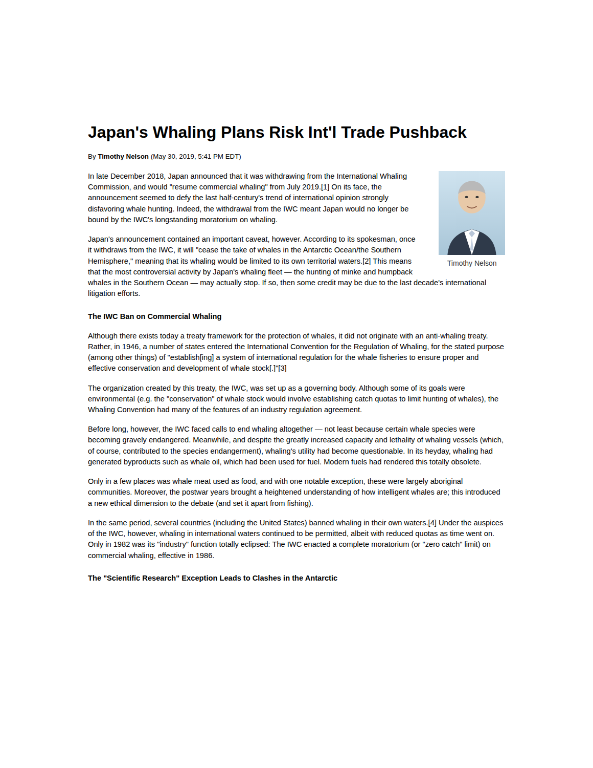Japan's Whaling Plans Risk Int'l Trade Pushback
By Timothy Nelson (May 30, 2019, 5:41 PM EDT)
Timothy Nelson
In late December 2018, Japan announced that it was withdrawing from the International Whaling Commission, and would "resume commercial whaling" from July 2019.[1] On its face, the announcement seemed to defy the last half-century's trend of international opinion strongly disfavoring whale hunting. Indeed, the withdrawal from the IWC meant Japan would no longer be bound by the IWC's longstanding moratorium on whaling.
Japan's announcement contained an important caveat, however. According to its spokesman, once it withdraws from the IWC, it will "cease the take of whales in the Antarctic Ocean/the Southern Hemisphere," meaning that its whaling would be limited to its own territorial waters.[2] This means that the most controversial activity by Japan's whaling fleet — the hunting of minke and humpback whales in the Southern Ocean — may actually stop. If so, then some credit may be due to the last decade's international litigation efforts.
The IWC Ban on Commercial Whaling
Although there exists today a treaty framework for the protection of whales, it did not originate with an anti-whaling treaty. Rather, in 1946, a number of states entered the International Convention for the Regulation of Whaling, for the stated purpose (among other things) of "establish[ing] a system of international regulation for the whale fisheries to ensure proper and effective conservation and development of whale stock[.]"[3]
The organization created by this treaty, the IWC, was set up as a governing body. Although some of its goals were environmental (e.g. the "conservation" of whale stock would involve establishing catch quotas to limit hunting of whales), the Whaling Convention had many of the features of an industry regulation agreement.
Before long, however, the IWC faced calls to end whaling altogether — not least because certain whale species were becoming gravely endangered. Meanwhile, and despite the greatly increased capacity and lethality of whaling vessels (which, of course, contributed to the species endangerment), whaling's utility had become questionable. In its heyday, whaling had generated byproducts such as whale oil, which had been used for fuel. Modern fuels had rendered this totally obsolete.
Only in a few places was whale meat used as food, and with one notable exception, these were largely aboriginal communities. Moreover, the postwar years brought a heightened understanding of how intelligent whales are; this introduced a new ethical dimension to the debate (and set it apart from fishing).
In the same period, several countries (including the United States) banned whaling in their own waters.[4] Under the auspices of the IWC, however, whaling in international waters continued to be permitted, albeit with reduced quotas as time went on. Only in 1982 was its "industry" function totally eclipsed: The IWC enacted a complete moratorium (or "zero catch" limit) on commercial whaling, effective in 1986.
The "Scientific Research" Exception Leads to Clashes in the Antarctic